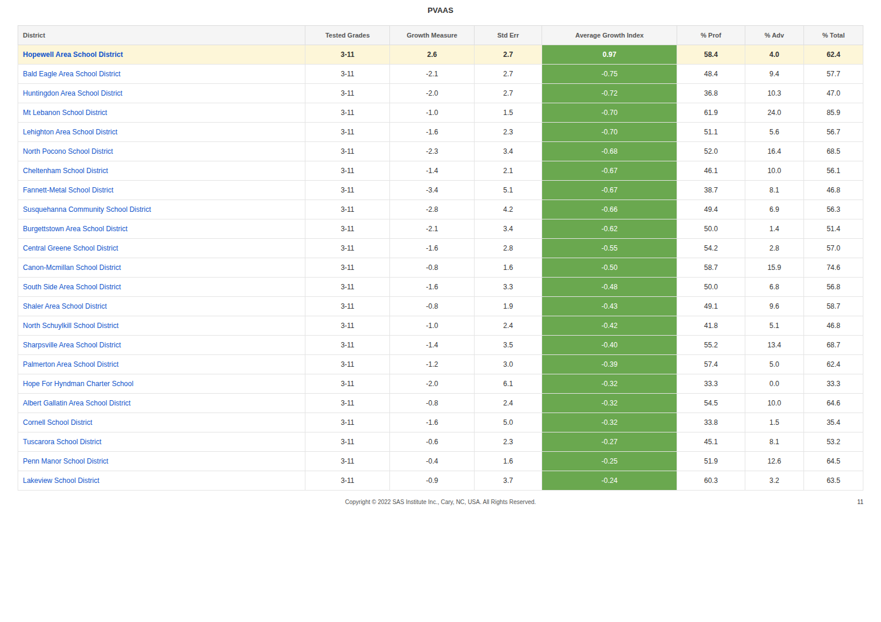PVAAS
| District | Tested Grades | Growth Measure | Std Err | Average Growth Index | % Prof | % Adv | % Total |
| --- | --- | --- | --- | --- | --- | --- | --- |
| Hopewell Area School District | 3-11 | 2.6 | 2.7 | 0.97 | 58.4 | 4.0 | 62.4 |
| Bald Eagle Area School District | 3-11 | -2.1 | 2.7 | -0.75 | 48.4 | 9.4 | 57.7 |
| Huntingdon Area School District | 3-11 | -2.0 | 2.7 | -0.72 | 36.8 | 10.3 | 47.0 |
| Mt Lebanon School District | 3-11 | -1.0 | 1.5 | -0.70 | 61.9 | 24.0 | 85.9 |
| Lehighton Area School District | 3-11 | -1.6 | 2.3 | -0.70 | 51.1 | 5.6 | 56.7 |
| North Pocono School District | 3-11 | -2.3 | 3.4 | -0.68 | 52.0 | 16.4 | 68.5 |
| Cheltenham School District | 3-11 | -1.4 | 2.1 | -0.67 | 46.1 | 10.0 | 56.1 |
| Fannett-Metal School District | 3-11 | -3.4 | 5.1 | -0.67 | 38.7 | 8.1 | 46.8 |
| Susquehanna Community School District | 3-11 | -2.8 | 4.2 | -0.66 | 49.4 | 6.9 | 56.3 |
| Burgettstown Area School District | 3-11 | -2.1 | 3.4 | -0.62 | 50.0 | 1.4 | 51.4 |
| Central Greene School District | 3-11 | -1.6 | 2.8 | -0.55 | 54.2 | 2.8 | 57.0 |
| Canon-Mcmillan School District | 3-11 | -0.8 | 1.6 | -0.50 | 58.7 | 15.9 | 74.6 |
| South Side Area School District | 3-11 | -1.6 | 3.3 | -0.48 | 50.0 | 6.8 | 56.8 |
| Shaler Area School District | 3-11 | -0.8 | 1.9 | -0.43 | 49.1 | 9.6 | 58.7 |
| North Schuylkill School District | 3-11 | -1.0 | 2.4 | -0.42 | 41.8 | 5.1 | 46.8 |
| Sharpsville Area School District | 3-11 | -1.4 | 3.5 | -0.40 | 55.2 | 13.4 | 68.7 |
| Palmerton Area School District | 3-11 | -1.2 | 3.0 | -0.39 | 57.4 | 5.0 | 62.4 |
| Hope For Hyndman Charter School | 3-11 | -2.0 | 6.1 | -0.32 | 33.3 | 0.0 | 33.3 |
| Albert Gallatin Area School District | 3-11 | -0.8 | 2.4 | -0.32 | 54.5 | 10.0 | 64.6 |
| Cornell School District | 3-11 | -1.6 | 5.0 | -0.32 | 33.8 | 1.5 | 35.4 |
| Tuscarora School District | 3-11 | -0.6 | 2.3 | -0.27 | 45.1 | 8.1 | 53.2 |
| Penn Manor School District | 3-11 | -0.4 | 1.6 | -0.25 | 51.9 | 12.6 | 64.5 |
| Lakeview School District | 3-11 | -0.9 | 3.7 | -0.24 | 60.3 | 3.2 | 63.5 |
Copyright © 2022 SAS Institute Inc., Cary, NC, USA. All Rights Reserved. 11